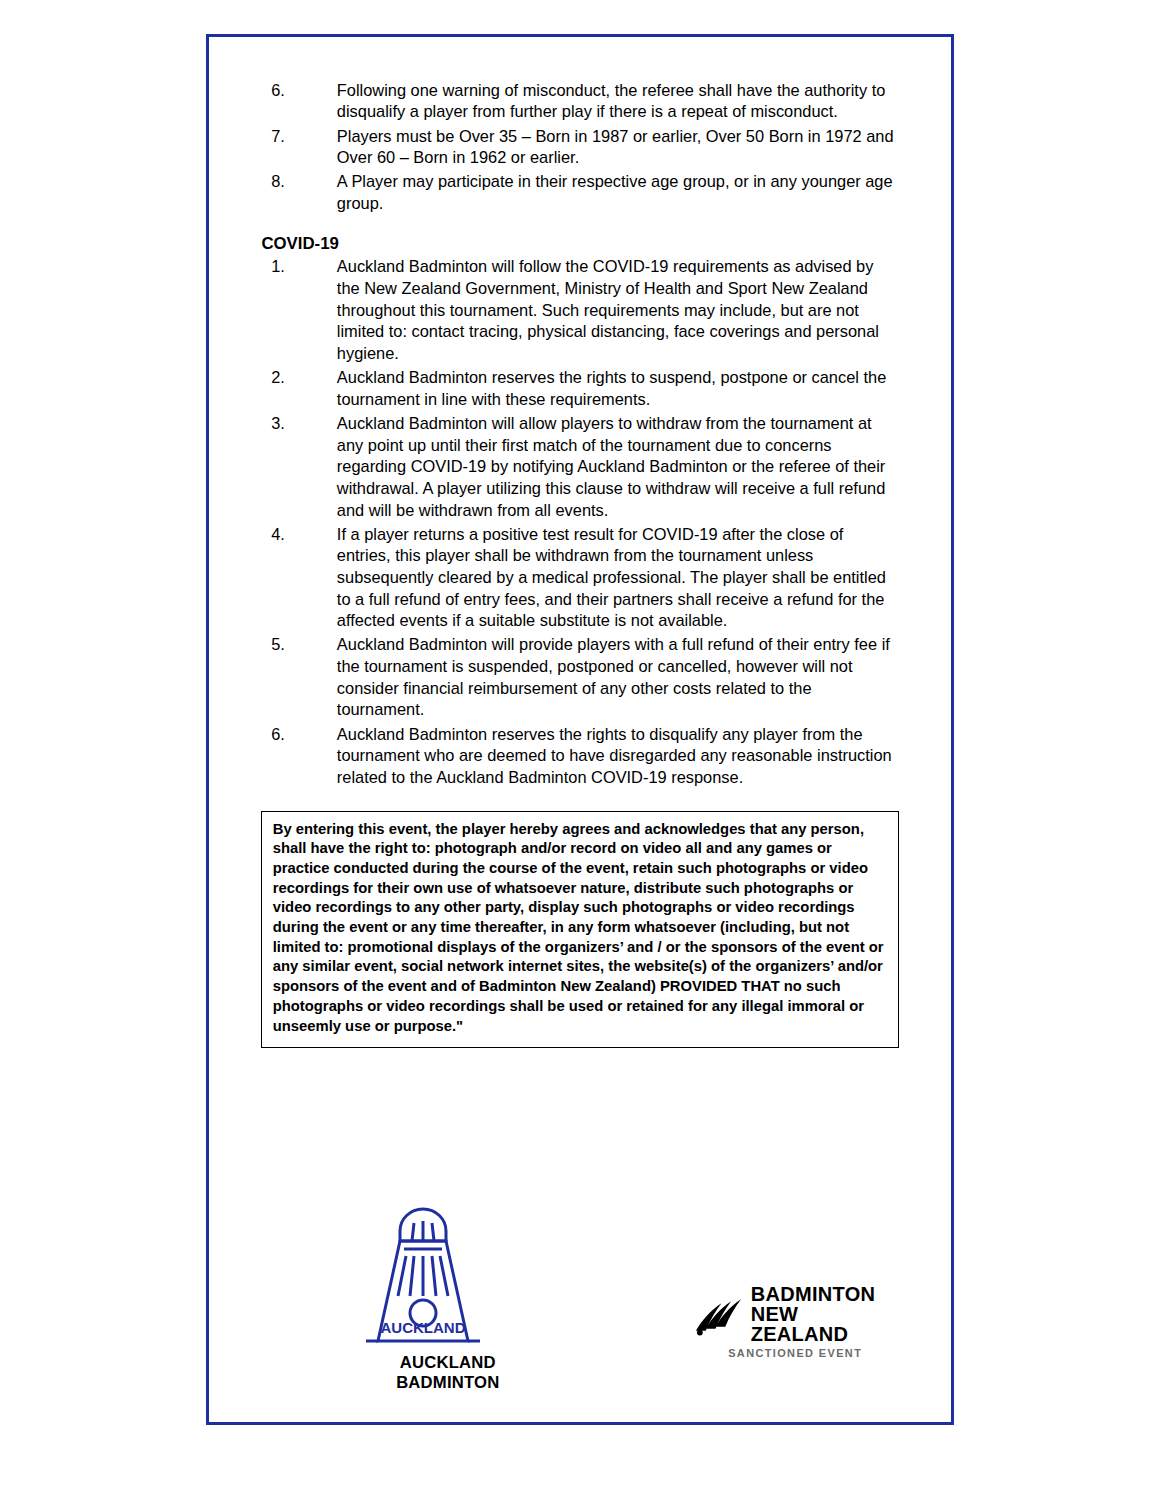6. Following one warning of misconduct, the referee shall have the authority to disqualify a player from further play if there is a repeat of misconduct.
7. Players must be Over 35 – Born in 1987 or earlier, Over 50 Born in 1972 and Over 60 – Born in 1962 or earlier.
8. A Player may participate in their respective age group, or in any younger age group.
COVID-19
1. Auckland Badminton will follow the COVID-19 requirements as advised by the New Zealand Government, Ministry of Health and Sport New Zealand throughout this tournament. Such requirements may include, but are not limited to: contact tracing, physical distancing, face coverings and personal hygiene.
2. Auckland Badminton reserves the rights to suspend, postpone or cancel the tournament in line with these requirements.
3. Auckland Badminton will allow players to withdraw from the tournament at any point up until their first match of the tournament due to concerns regarding COVID-19 by notifying Auckland Badminton or the referee of their withdrawal. A player utilizing this clause to withdraw will receive a full refund and will be withdrawn from all events.
4. If a player returns a positive test result for COVID-19 after the close of entries, this player shall be withdrawn from the tournament unless subsequently cleared by a medical professional. The player shall be entitled to a full refund of entry fees, and their partners shall receive a refund for the affected events if a suitable substitute is not available.
5. Auckland Badminton will provide players with a full refund of their entry fee if the tournament is suspended, postponed or cancelled, however will not consider financial reimbursement of any other costs related to the tournament.
6. Auckland Badminton reserves the rights to disqualify any player from the tournament who are deemed to have disregarded any reasonable instruction related to the Auckland Badminton COVID-19 response.
By entering this event, the player hereby agrees and acknowledges that any person, shall have the right to: photograph and/or record on video all and any games or practice conducted during the course of the event, retain such photographs or video recordings for their own use of whatsoever nature, distribute such photographs or video recordings to any other party, display such photographs or video recordings during the event or any time thereafter, in any form whatsoever (including, but not limited to: promotional displays of the organizers’ and / or the sponsors of the event or any similar event, social network internet sites, the website(s) of the organizers’ and/or sponsors of the event and of Badminton New Zealand) PROVIDED THAT no such photographs or video recordings shall be used or retained for any illegal immoral or unseemly use or purpose."
AUCKLAND
AUCKLAND BADMINTON
BADMINTON
NEW ZEALAND
SANCTIONED EVENT